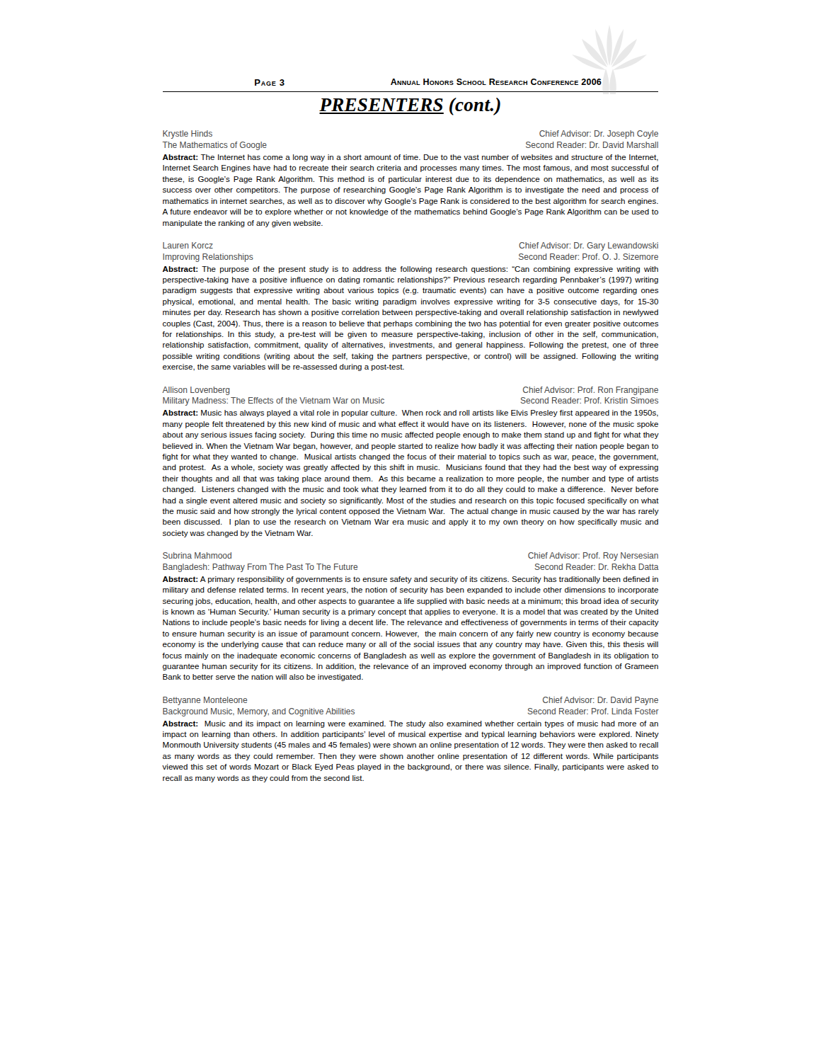Page 3 Annual Honors School Research Conference 2006
PRESENTERS (cont.)
Krystle Hinds
Chief Advisor: Dr. Joseph Coyle
The Mathematics of Google
Second Reader: Dr. David Marshall
Abstract: The Internet has come a long way in a short amount of time. Due to the vast number of websites and structure of the Internet, Internet Search Engines have had to recreate their search criteria and processes many times. The most famous, and most successful of these, is Google’s Page Rank Algorithm. This method is of particular interest due to its dependence on mathematics, as well as its success over other competitors. The purpose of researching Google’s Page Rank Algorithm is to investigate the need and process of mathematics in internet searches, as well as to discover why Google’s Page Rank is considered to the best algorithm for search engines. A future endeavor will be to explore whether or not knowledge of the mathematics behind Google’s Page Rank Algorithm can be used to manipulate the ranking of any given website.
Lauren Korcz
Chief Advisor: Dr. Gary Lewandowski
Improving Relationships
Second Reader: Prof. O. J. Sizemore
Abstract: The purpose of the present study is to address the following research questions: “Can combining expressive writing with perspective-taking have a positive influence on dating romantic relationships?” Previous research regarding Pennbaker’s (1997) writing paradigm suggests that expressive writing about various topics (e.g. traumatic events) can have a positive outcome regarding ones physical, emotional, and mental health. The basic writing paradigm involves expressive writing for 3-5 consecutive days, for 15-30 minutes per day. Research has shown a positive correlation between perspective-taking and overall relationship satisfaction in newlywed couples (Cast, 2004). Thus, there is a reason to believe that perhaps combining the two has potential for even greater positive outcomes for relationships. In this study, a pre-test will be given to measure perspective-taking, inclusion of other in the self, communication, relationship satisfaction, commitment, quality of alternatives, investments, and general happiness. Following the pretest, one of three possible writing conditions (writing about the self, taking the partners perspective, or control) will be assigned. Following the writing exercise, the same variables will be re-assessed during a post-test.
Allison Lovenberg
Chief Advisor: Prof. Ron Frangipane
Military Madness: The Effects of the Vietnam War on Music
Second Reader: Prof. Kristin Simoes
Abstract: Music has always played a vital role in popular culture. When rock and roll artists like Elvis Presley first appeared in the 1950s, many people felt threatened by this new kind of music and what effect it would have on its listeners. However, none of the music spoke about any serious issues facing society. During this time no music affected people enough to make them stand up and fight for what they believed in. When the Vietnam War began, however, and people started to realize how badly it was affecting their nation people began to fight for what they wanted to change. Musical artists changed the focus of their material to topics such as war, peace, the government, and protest. As a whole, society was greatly affected by this shift in music. Musicians found that they had the best way of expressing their thoughts and all that was taking place around them. As this became a realization to more people, the number and type of artists changed. Listeners changed with the music and took what they learned from it to do all they could to make a difference. Never before had a single event altered music and society so significantly. Most of the studies and research on this topic focused specifically on what the music said and how strongly the lyrical content opposed the Vietnam War. The actual change in music caused by the war has rarely been discussed. I plan to use the research on Vietnam War era music and apply it to my own theory on how specifically music and society was changed by the Vietnam War.
Subrina Mahmood
Chief Advisor: Prof. Roy Nersesian
Bangladesh: Pathway From The Past To The Future
Second Reader: Dr. Rekha Datta
Abstract: A primary responsibility of governments is to ensure safety and security of its citizens. Security has traditionally been defined in military and defense related terms. In recent years, the notion of security has been expanded to include other dimensions to incorporate securing jobs, education, health, and other aspects to guarantee a life supplied with basic needs at a minimum; this broad idea of security is known as ‘Human Security.’ Human security is a primary concept that applies to everyone. It is a model that was created by the United Nations to include people’s basic needs for living a decent life. The relevance and effectiveness of governments in terms of their capacity to ensure human security is an issue of paramount concern. However, the main concern of any fairly new country is economy because economy is the underlying cause that can reduce many or all of the social issues that any country may have. Given this, this thesis will focus mainly on the inadequate economic concerns of Bangladesh as well as explore the government of Bangladesh in its obligation to guarantee human security for its citizens. In addition, the relevance of an improved economy through an improved function of Grameen Bank to better serve the nation will also be investigated.
Bettyanne Monteleone
Chief Advisor: Dr. David Payne
Background Music, Memory, and Cognitive Abilities
Second Reader: Prof. Linda Foster
Abstract: Music and its impact on learning were examined. The study also examined whether certain types of music had more of an impact on learning than others. In addition participants’ level of musical expertise and typical learning behaviors were explored. Ninety Monmouth University students (45 males and 45 females) were shown an online presentation of 12 words. They were then asked to recall as many words as they could remember. Then they were shown another online presentation of 12 different words. While participants viewed this set of words Mozart or Black Eyed Peas played in the background, or there was silence. Finally, participants were asked to recall as many words as they could from the second list.